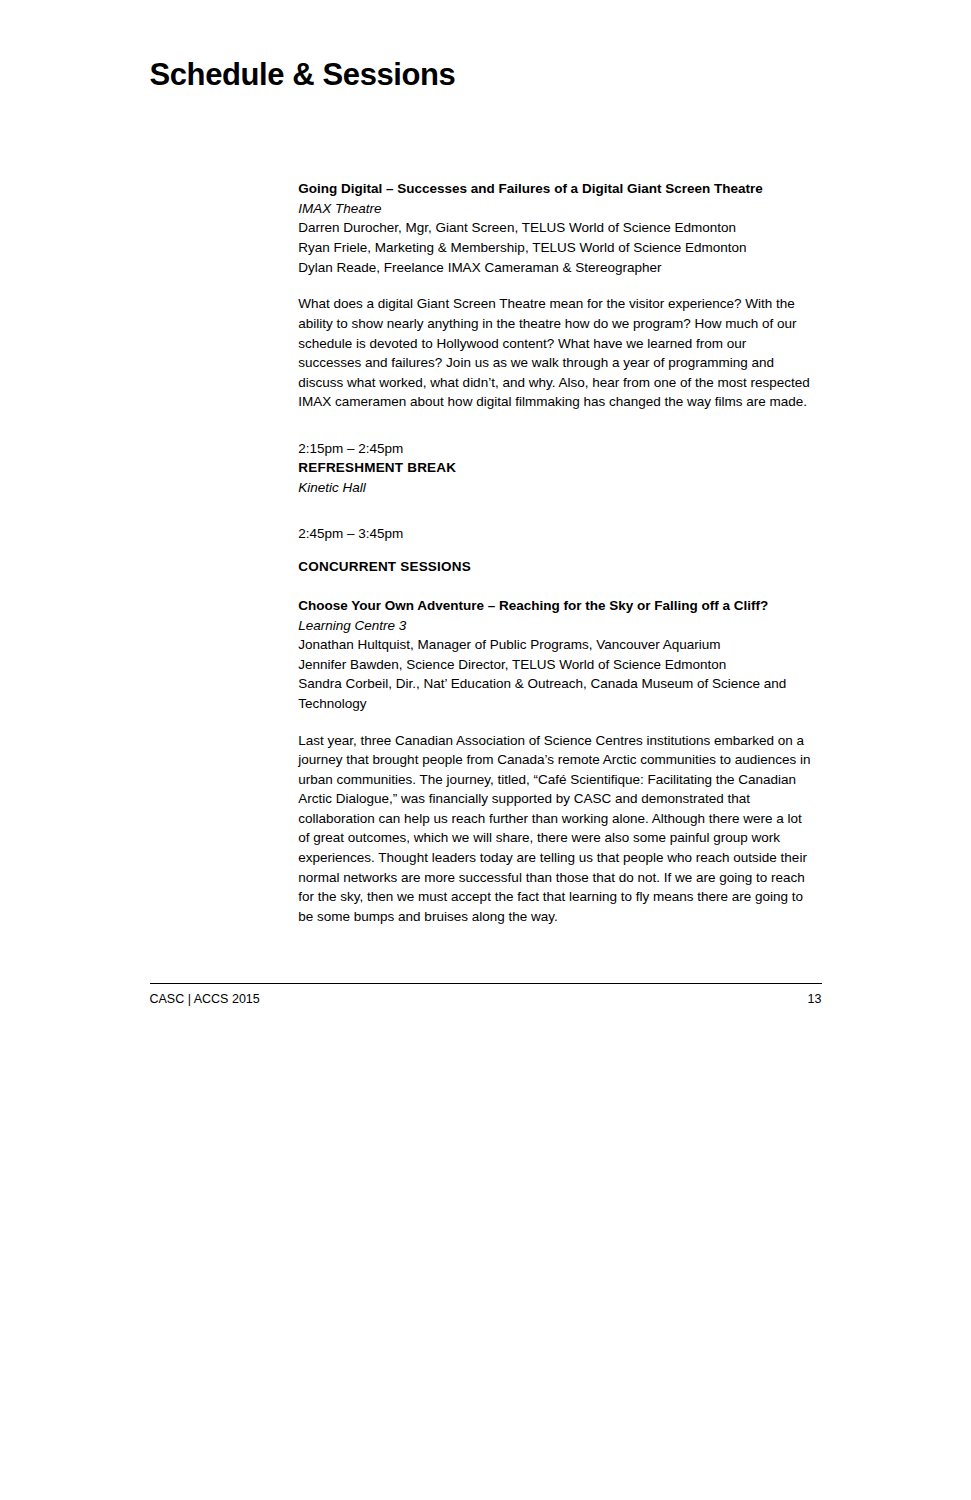Schedule & Sessions
Going Digital – Successes and Failures of a Digital Giant Screen Theatre
IMAX Theatre
Darren Durocher, Mgr, Giant Screen, TELUS World of Science Edmonton
Ryan Friele, Marketing & Membership, TELUS World of Science Edmonton
Dylan Reade, Freelance IMAX Cameraman & Stereographer
What does a digital Giant Screen Theatre mean for the visitor experience? With the ability to show nearly anything in the theatre how do we program? How much of our schedule is devoted to Hollywood content? What have we learned from our successes and failures? Join us as we walk through a year of programming and discuss what worked, what didn’t, and why. Also, hear from one of the most respected IMAX cameramen about how digital filmmaking has changed the way films are made.
2:15pm – 2:45pm
Refreshment Break
Kinetic Hall
2:45pm – 3:45pm
Concurrent Sessions
Choose Your Own Adventure – Reaching for the Sky or Falling off a Cliff?
Learning Centre 3
Jonathan Hultquist, Manager of Public Programs, Vancouver Aquarium
Jennifer Bawden, Science Director, TELUS World of Science Edmonton
Sandra Corbeil, Dir., Nat’ Education & Outreach, Canada Museum of Science and Technology
Last year, three Canadian Association of Science Centres institutions embarked on a journey that brought people from Canada’s remote Arctic communities to audiences in urban communities. The journey, titled, “Café Scientifique: Facilitating the Canadian Arctic Dialogue,” was financially supported by CASC and demonstrated that collaboration can help us reach further than working alone. Although there were a lot of great outcomes, which we will share, there were also some painful group work experiences. Thought leaders today are telling us that people who reach outside their normal networks are more successful than those that do not. If we are going to reach for the sky, then we must accept the fact that learning to fly means there are going to be some bumps and bruises along the way.
CASC | ACCS 2015 13